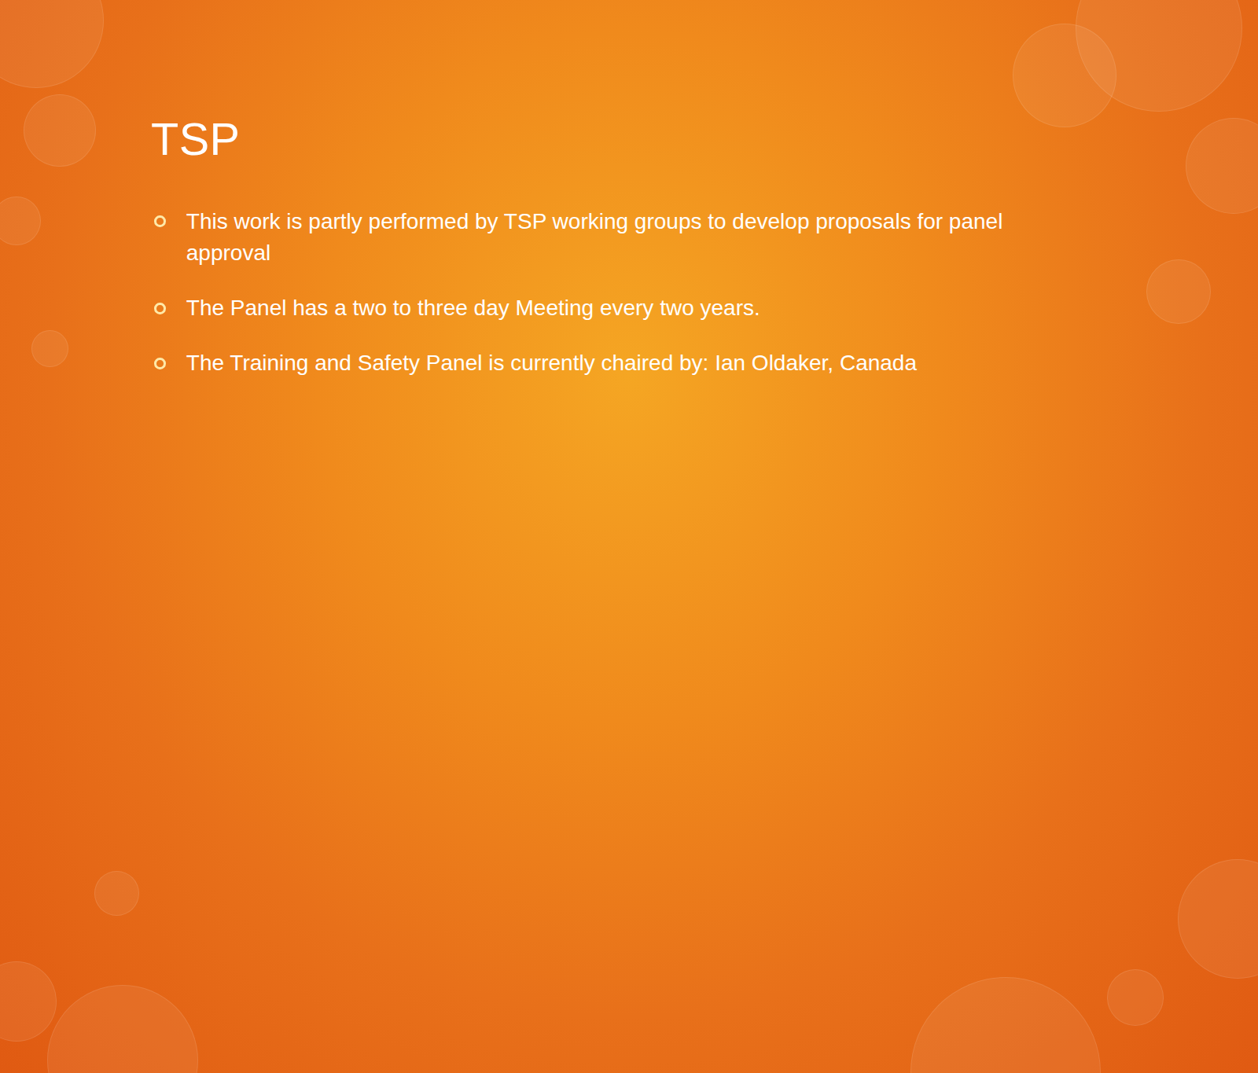TSP
This work is partly performed by TSP working groups to develop proposals for panel approval
The Panel has a two to three day Meeting every two years.
The Training and Safety Panel is currently chaired by: Ian Oldaker, Canada